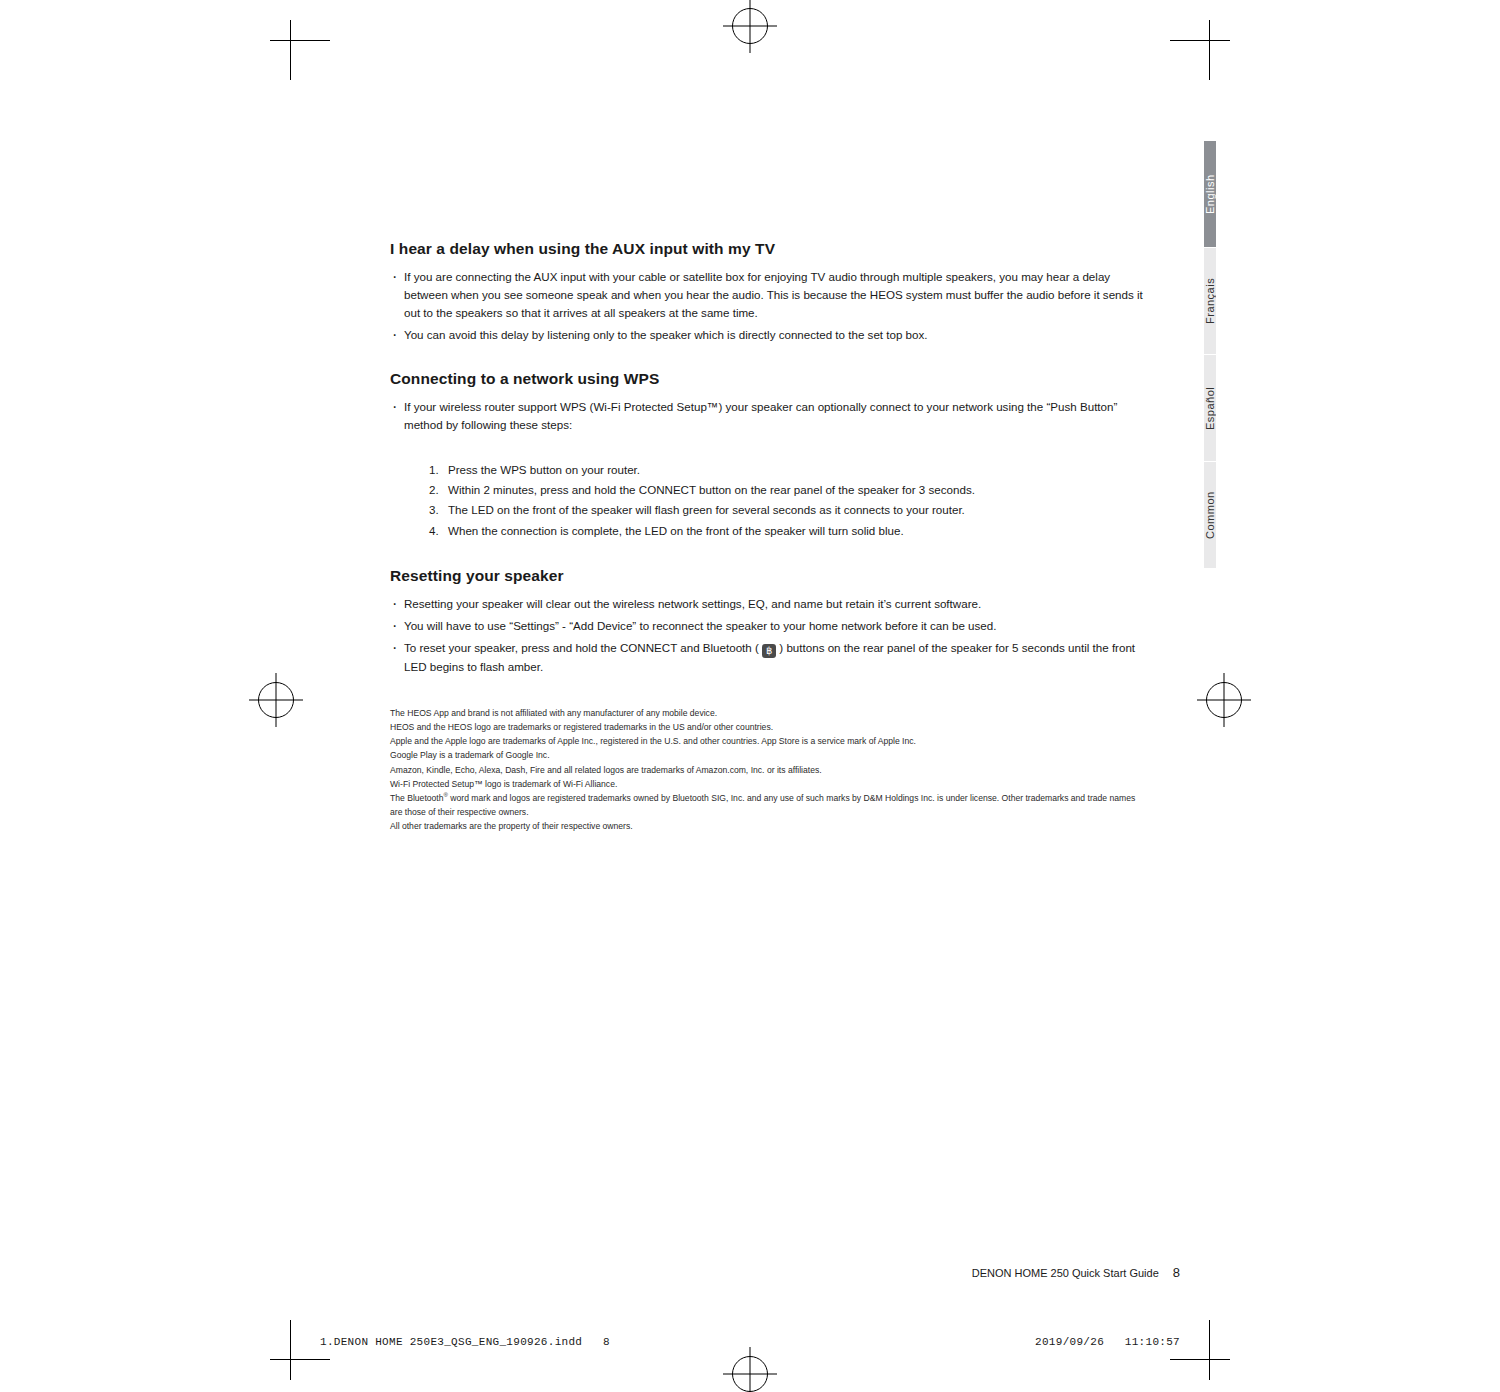English
Français
Español
Common
I hear a delay when using the AUX input with my TV
If you are connecting the AUX input with your cable or satellite box for enjoying TV audio through multiple speakers, you may hear a delay between when you see someone speak and when you hear the audio. This is because the HEOS system must buffer the audio before it sends it out to the speakers so that it arrives at all speakers at the same time.
You can avoid this delay by listening only to the speaker which is directly connected to the set top box.
Connecting to a network using WPS
If your wireless router support WPS (Wi-Fi Protected Setup™) your speaker can optionally connect to your network using the “Push Button” method by following these steps:
Press the WPS button on your router.
Within 2 minutes, press and hold the CONNECT button on the rear panel of the speaker for 3 seconds.
The LED on the front of the speaker will flash green for several seconds as it connects to your router.
When the connection is complete, the LED on the front of the speaker will turn solid blue.
Resetting your speaker
Resetting your speaker will clear out the wireless network settings, EQ, and name but retain it’s current software.
You will have to use “Settings” - “Add Device” to reconnect the speaker to your home network before it can be used.
To reset your speaker, press and hold the CONNECT and Bluetooth ( ฿ ) buttons on the rear panel of the speaker for 5 seconds until the front LED begins to flash amber.
The HEOS App and brand is not affiliated with any manufacturer of any mobile device.
HEOS and the HEOS logo are trademarks or registered trademarks in the US and/or other countries.
Apple and the Apple logo are trademarks of Apple Inc., registered in the U.S. and other countries. App Store is a service mark of Apple Inc.
Google Play is a trademark of Google Inc.
Amazon, Kindle, Echo, Alexa, Dash, Fire and all related logos are trademarks of Amazon.com, Inc. or its affiliates.
Wi-Fi Protected Setup™ logo is trademark of Wi-Fi Alliance.
The Bluetooth® word mark and logos are registered trademarks owned by Bluetooth SIG, Inc. and any use of such marks by D&M Holdings Inc. is under license. Other trademarks and trade names are those of their respective owners.
All other trademarks are the property of their respective owners.
DENON HOME 250 Quick Start Guide 8
1.DENON HOME 250E3_QSG_ENG_190926.indd 8
2019/09/26 11:10:57